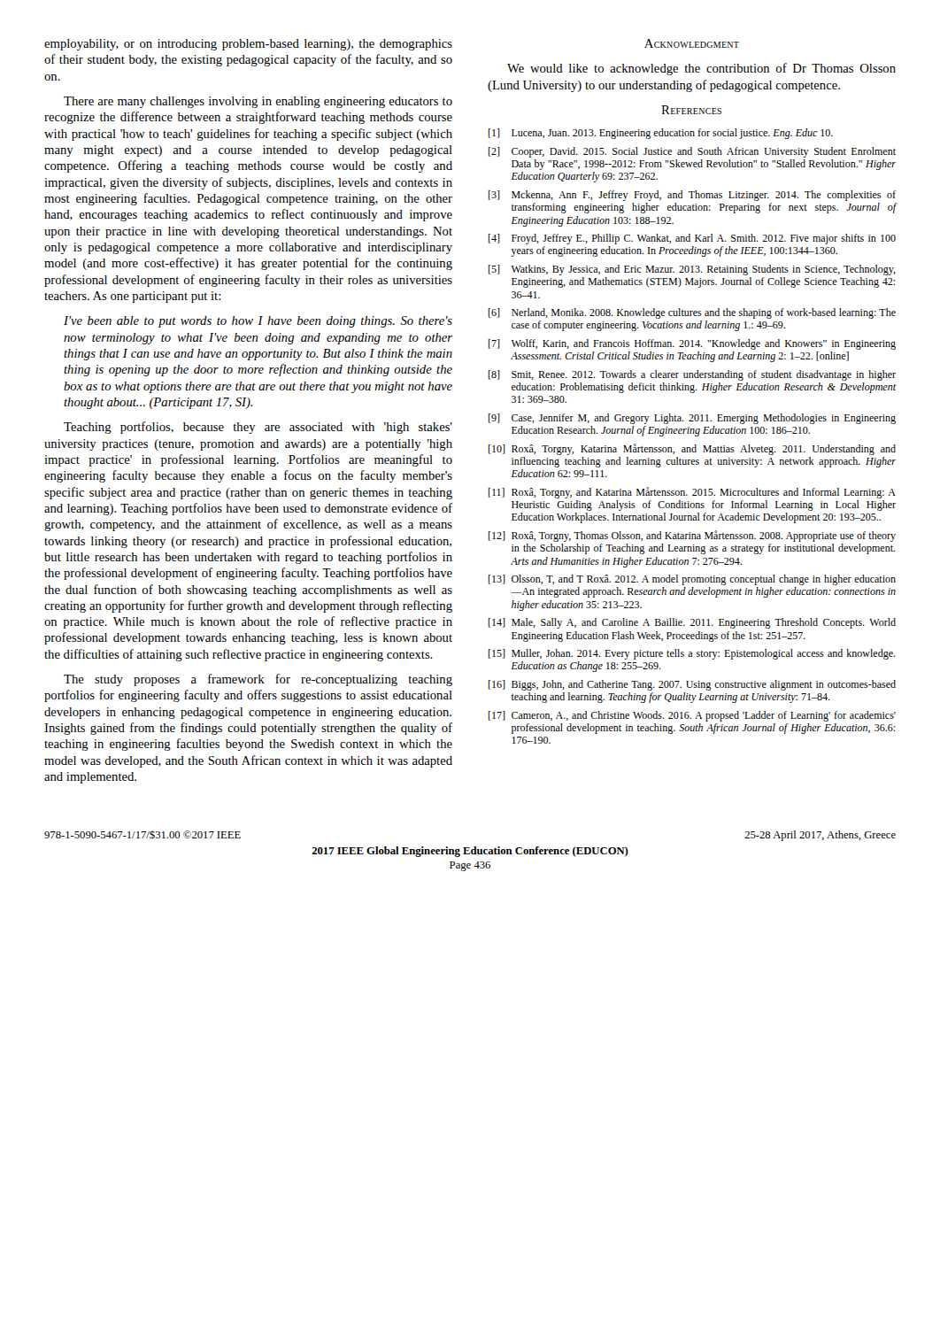employability, or on introducing problem-based learning), the demographics of their student body, the existing pedagogical capacity of the faculty, and so on.
There are many challenges involving in enabling engineering educators to recognize the difference between a straightforward teaching methods course with practical 'how to teach' guidelines for teaching a specific subject (which many might expect) and a course intended to develop pedagogical competence. Offering a teaching methods course would be costly and impractical, given the diversity of subjects, disciplines, levels and contexts in most engineering faculties. Pedagogical competence training, on the other hand, encourages teaching academics to reflect continuously and improve upon their practice in line with developing theoretical understandings. Not only is pedagogical competence a more collaborative and interdisciplinary model (and more cost-effective) it has greater potential for the continuing professional development of engineering faculty in their roles as universities teachers. As one participant put it:
I've been able to put words to how I have been doing things. So there's now terminology to what I've been doing and expanding me to other things that I can use and have an opportunity to. But also I think the main thing is opening up the door to more reflection and thinking outside the box as to what options there are that are out there that you might not have thought about... (Participant 17, SI).
Teaching portfolios, because they are associated with 'high stakes' university practices (tenure, promotion and awards) are a potentially 'high impact practice' in professional learning. Portfolios are meaningful to engineering faculty because they enable a focus on the faculty member's specific subject area and practice (rather than on generic themes in teaching and learning). Teaching portfolios have been used to demonstrate evidence of growth, competency, and the attainment of excellence, as well as a means towards linking theory (or research) and practice in professional education, but little research has been undertaken with regard to teaching portfolios in the professional development of engineering faculty. Teaching portfolios have the dual function of both showcasing teaching accomplishments as well as creating an opportunity for further growth and development through reflecting on practice. While much is known about the role of reflective practice in professional development towards enhancing teaching, less is known about the difficulties of attaining such reflective practice in engineering contexts.
The study proposes a framework for re-conceptualizing teaching portfolios for engineering faculty and offers suggestions to assist educational developers in enhancing pedagogical competence in engineering education. Insights gained from the findings could potentially strengthen the quality of teaching in engineering faculties beyond the Swedish context in which the model was developed, and the South African context in which it was adapted and implemented.
Acknowledgment
We would like to acknowledge the contribution of Dr Thomas Olsson (Lund University) to our understanding of pedagogical competence.
References
Lucena, Juan. 2013. Engineering education for social justice. Eng. Educ 10.
Cooper, David. 2015. Social Justice and South African University Student Enrolment Data by "Race", 1998--2012: From "Skewed Revolution" to "Stalled Revolution." Higher Education Quarterly 69: 237–262.
Mckenna, Ann F., Jeffrey Froyd, and Thomas Litzinger. 2014. The complexities of transforming engineering higher education: Preparing for next steps. Journal of Engineering Education 103: 188–192.
Froyd, Jeffrey E., Phillip C. Wankat, and Karl A. Smith. 2012. Five major shifts in 100 years of engineering education. In Proceedings of the IEEE, 100:1344–1360.
Watkins, By Jessica, and Eric Mazur. 2013. Retaining Students in Science, Technology, Engineering, and Mathematics (STEM) Majors. Journal of College Science Teaching 42: 36–41.
Nerland, Monika. 2008. Knowledge cultures and the shaping of work-based learning: The case of computer engineering. Vocations and learning 1.: 49–69.
Wolff, Karin, and Francois Hoffman. 2014. "Knowledge and Knowers" in Engineering Assessment. Cristal Critical Studies in Teaching and Learning 2: 1–22. [online]
Smit, Renee. 2012. Towards a clearer understanding of student disadvantage in higher education: Problematising deficit thinking. Higher Education Research & Development 31: 369–380.
Case, Jennifer M, and Gregory Lighta. 2011. Emerging Methodologies in Engineering Education Research. Journal of Engineering Education 100: 186–210.
Roxâ, Torgny, Katarina Mårtensson, and Mattias Alveteg. 2011. Understanding and influencing teaching and learning cultures at university: A network approach. Higher Education 62: 99–111.
Roxâ, Torgny, and Katarina Mårtensson. 2015. Microcultures and Informal Learning: A Heuristic Guiding Analysis of Conditions for Informal Learning in Local Higher Education Workplaces. International Journal for Academic Development 20: 193–205..
Roxâ, Torgny, Thomas Olsson, and Katarina Mårtensson. 2008. Appropriate use of theory in the Scholarship of Teaching and Learning as a strategy for institutional development. Arts and Humanities in Higher Education 7: 276–294.
Olsson, T, and T Roxâ. 2012. A model promoting conceptual change in higher education—An integrated approach. Research and development in higher education: connections in higher education 35: 213–223.
Male, Sally A, and Caroline A Baillie. 2011. Engineering Threshold Concepts. World Engineering Education Flash Week, Proceedings of the 1st: 251–257.
Muller, Johan. 2014. Every picture tells a story: Epistemological access and knowledge. Education as Change 18: 255–269.
Biggs, John, and Catherine Tang. 2007. Using constructive alignment in outcomes-based teaching and learning. Teaching for Quality Learning at University: 71–84.
Cameron, A., and Christine Woods. 2016. A propsed 'Ladder of Learning' for academics' professional development in teaching. South African Journal of Higher Education, 36.6: 176–190.
978-1-5090-5467-1/17/$31.00 ©2017 IEEE 25-28 April 2017, Athens, Greece
2017 IEEE Global Engineering Education Conference (EDUCON)
Page 436